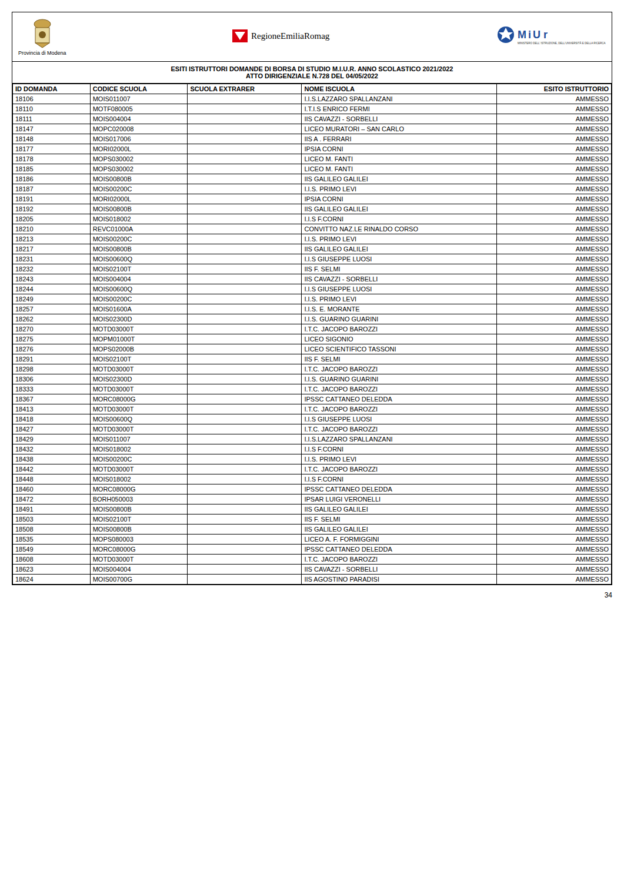Provincia di Modena
RegioneEmiliaRomagna
M i U r MINISTERO DELL' ISTRUZIONE, DELL'UNIVERSITÀ E DELLA RICERCA
ESITI ISTRUTTORI DOMANDE DI BORSA DI STUDIO M.I.U.R. ANNO SCOLASTICO 2021/2022
ATTO DIRIGENZIALE N.728 DEL 04/05/2022
| ID DOMANDA | CODICE SCUOLA | SCUOLA EXTRARER | NOME ISCUOLA | ESITO ISTRUTTORIO |
| --- | --- | --- | --- | --- |
| 18106 | MOIS011007 | | I.I.S.LAZZARO SPALLANZANI | AMMESSO |
| 18110 | MOTF080005 | | I.T.I.S ENRICO FERMI | AMMESSO |
| 18111 | MOIS004004 | | IIS CAVAZZI - SORBELLI | AMMESSO |
| 18147 | MOPC020008 | | LICEO MURATORI – SAN CARLO | AMMESSO |
| 18148 | MOIS017006 | | IIS A . FERRARI | AMMESSO |
| 18177 | MORI02000L | | IPSIA CORNI | AMMESSO |
| 18178 | MOPS030002 | | LICEO M. FANTI | AMMESSO |
| 18185 | MOPS030002 | | LICEO M. FANTI | AMMESSO |
| 18186 | MOIS00800B | | IIS GALILEO GALILEI | AMMESSO |
| 18187 | MOIS00200C | | I.I.S. PRIMO LEVI | AMMESSO |
| 18191 | MORI02000L | | IPSIA CORNI | AMMESSO |
| 18192 | MOIS00800B | | IIS GALILEO GALILEI | AMMESSO |
| 18205 | MOIS018002 | | I.I.S F.CORNI | AMMESSO |
| 18210 | REVC01000A | | CONVITTO NAZ.LE RINALDO CORSO | AMMESSO |
| 18213 | MOIS00200C | | I.I.S. PRIMO LEVI | AMMESSO |
| 18217 | MOIS00800B | | IIS GALILEO GALILEI | AMMESSO |
| 18231 | MOIS00600Q | | I.I.S GIUSEPPE LUOSI | AMMESSO |
| 18232 | MOIS02100T | | IIS F. SELMI | AMMESSO |
| 18243 | MOIS004004 | | IIS CAVAZZI - SORBELLI | AMMESSO |
| 18244 | MOIS00600Q | | I.I.S GIUSEPPE LUOSI | AMMESSO |
| 18249 | MOIS00200C | | I.I.S. PRIMO LEVI | AMMESSO |
| 18257 | MOIS01600A | | I.I.S. E. MORANTE | AMMESSO |
| 18262 | MOIS02300D | | I.I.S. GUARINO GUARINI | AMMESSO |
| 18270 | MOTD03000T | | I.T.C. JACOPO BAROZZI | AMMESSO |
| 18275 | MOPM01000T | | LICEO SIGONIO | AMMESSO |
| 18276 | MOPS02000B | | LICEO SCIENTIFICO TASSONI | AMMESSO |
| 18291 | MOIS02100T | | IIS F. SELMI | AMMESSO |
| 18298 | MOTD03000T | | I.T.C. JACOPO BAROZZI | AMMESSO |
| 18306 | MOIS02300D | | I.I.S. GUARINO GUARINI | AMMESSO |
| 18333 | MOTD03000T | | I.T.C. JACOPO BAROZZI | AMMESSO |
| 18367 | MORC08000G | | IPSSC CATTANEO DELEDDA | AMMESSO |
| 18413 | MOTD03000T | | I.T.C. JACOPO BAROZZI | AMMESSO |
| 18418 | MOIS00600Q | | I.I.S GIUSEPPE LUOSI | AMMESSO |
| 18427 | MOTD03000T | | I.T.C. JACOPO BAROZZI | AMMESSO |
| 18429 | MOIS011007 | | I.I.S.LAZZARO SPALLANZANI | AMMESSO |
| 18432 | MOIS018002 | | I.I.S F.CORNI | AMMESSO |
| 18438 | MOIS00200C | | I.I.S. PRIMO LEVI | AMMESSO |
| 18442 | MOTD03000T | | I.T.C. JACOPO BAROZZI | AMMESSO |
| 18448 | MOIS018002 | | I.I.S F.CORNI | AMMESSO |
| 18460 | MORC08000G | | IPSSC CATTANEO DELEDDA | AMMESSO |
| 18472 | BORH050003 | | IPSAR LUIGI VERONELLI | AMMESSO |
| 18491 | MOIS00800B | | IIS GALILEO GALILEI | AMMESSO |
| 18503 | MOIS02100T | | IIS F. SELMI | AMMESSO |
| 18508 | MOIS00800B | | IIS GALILEO GALILEI | AMMESSO |
| 18535 | MOPS080003 | | LICEO A. F. FORMIGGINI | AMMESSO |
| 18549 | MORC08000G | | IPSSC CATTANEO DELEDDA | AMMESSO |
| 18608 | MOTD03000T | | I.T.C. JACOPO BAROZZI | AMMESSO |
| 18623 | MOIS004004 | | IIS CAVAZZI - SORBELLI | AMMESSO |
| 18624 | MOIS00700G | | IIS AGOSTINO PARADISI | AMMESSO |
34